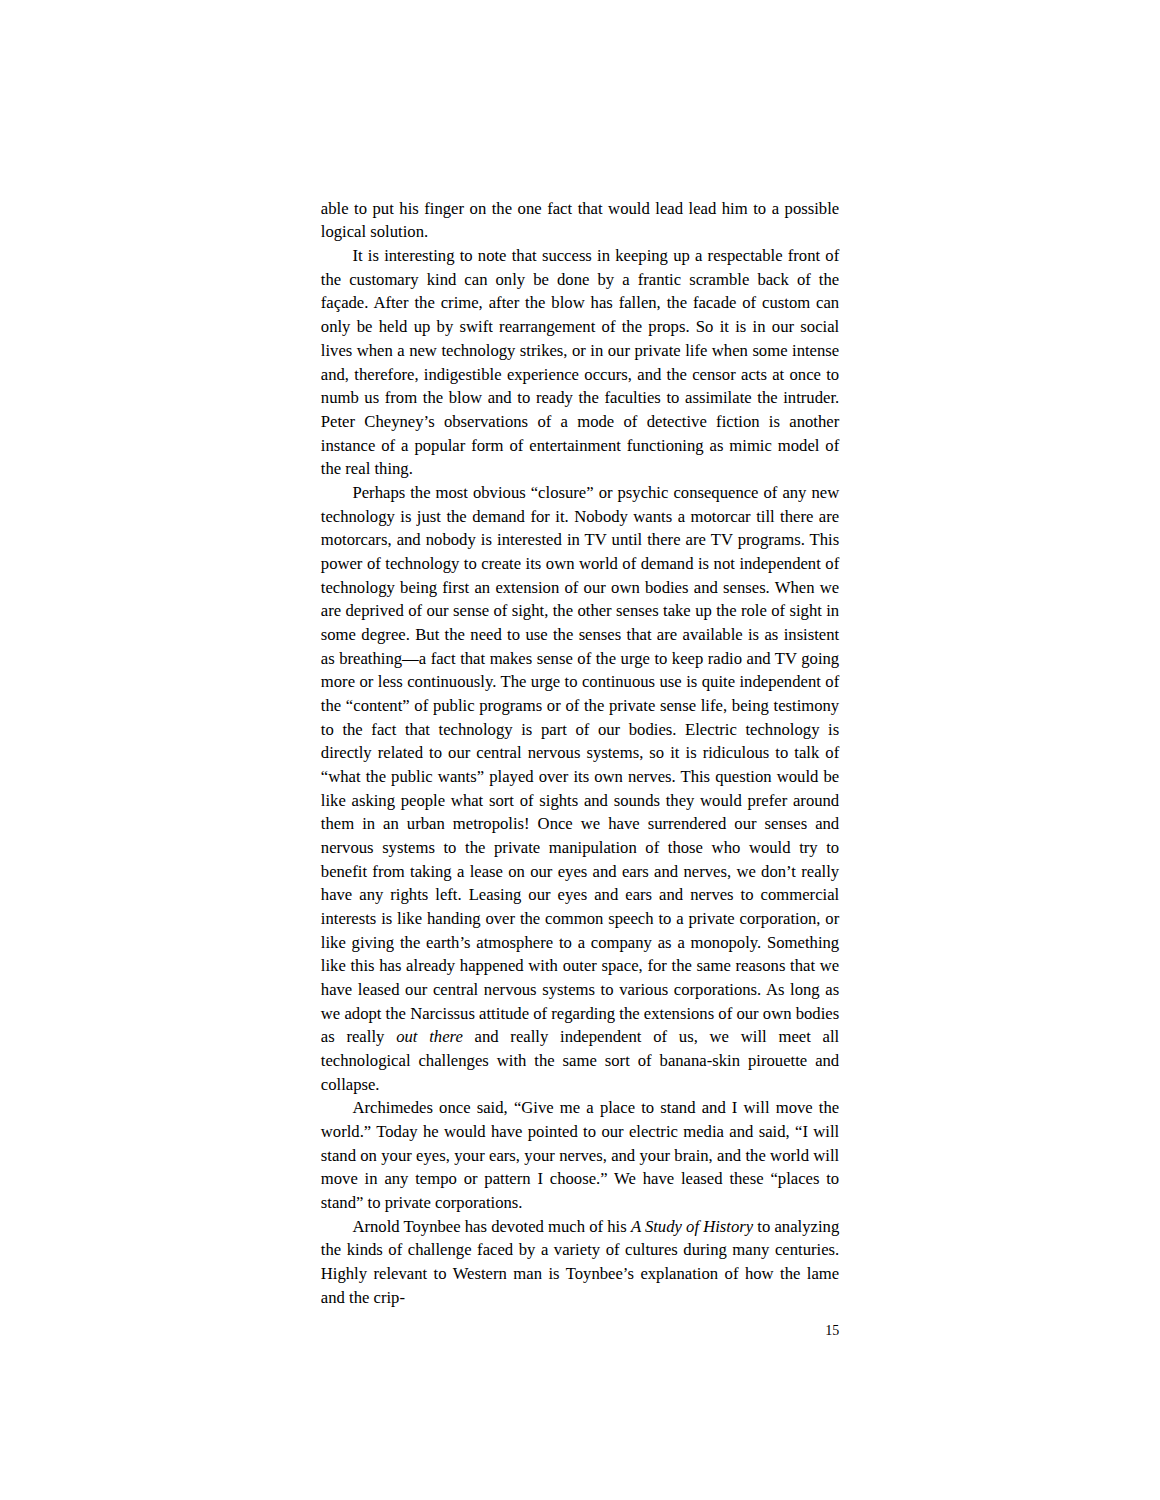able to put his finger on the one fact that would lead lead him to a possible logical solution.
It is interesting to note that success in keeping up a respectable front of the customary kind can only be done by a frantic scramble back of the façade. After the crime, after the blow has fallen, the facade of custom can only be held up by swift rearrangement of the props. So it is in our social lives when a new technology strikes, or in our private life when some intense and, therefore, indigestible experience occurs, and the censor acts at once to numb us from the blow and to ready the faculties to assimilate the intruder. Peter Cheyney’s observations of a mode of detective fiction is another instance of a popular form of entertainment functioning as mimic model of the real thing.
Perhaps the most obvious “closure” or psychic consequence of any new technology is just the demand for it. Nobody wants a motorcar till there are motorcars, and nobody is interested in TV until there are TV programs. This power of technology to create its own world of demand is not independent of technology being first an extension of our own bodies and senses. When we are deprived of our sense of sight, the other senses take up the role of sight in some degree. But the need to use the senses that are available is as insistent as breathing—a fact that makes sense of the urge to keep radio and TV going more or less continuously. The urge to continuous use is quite independent of the “content” of public programs or of the private sense life, being testimony to the fact that technology is part of our bodies. Electric technology is directly related to our central nervous systems, so it is ridiculous to talk of “what the public wants” played over its own nerves. This question would be like asking people what sort of sights and sounds they would prefer around them in an urban metropolis! Once we have surrendered our senses and nervous systems to the private manipulation of those who would try to benefit from taking a lease on our eyes and ears and nerves, we don’t really have any rights left. Leasing our eyes and ears and nerves to commercial interests is like handing over the common speech to a private corporation, or like giving the earth’s atmosphere to a company as a monopoly. Something like this has already happened with outer space, for the same reasons that we have leased our central nervous systems to various corporations. As long as we adopt the Narcissus attitude of regarding the extensions of our own bodies as really out there and really independent of us, we will meet all technological challenges with the same sort of banana-skin pirouette and collapse.
Archimedes once said, “Give me a place to stand and I will move the world.” Today he would have pointed to our electric media and said, “I will stand on your eyes, your ears, your nerves, and your brain, and the world will move in any tempo or pattern I choose.” We have leased these “places to stand” to private corporations.
Arnold Toynbee has devoted much of his A Study of History to analyzing the kinds of challenge faced by a variety of cultures during many centuries. Highly relevant to Western man is Toynbee’s explanation of how the lame and the crip-
15